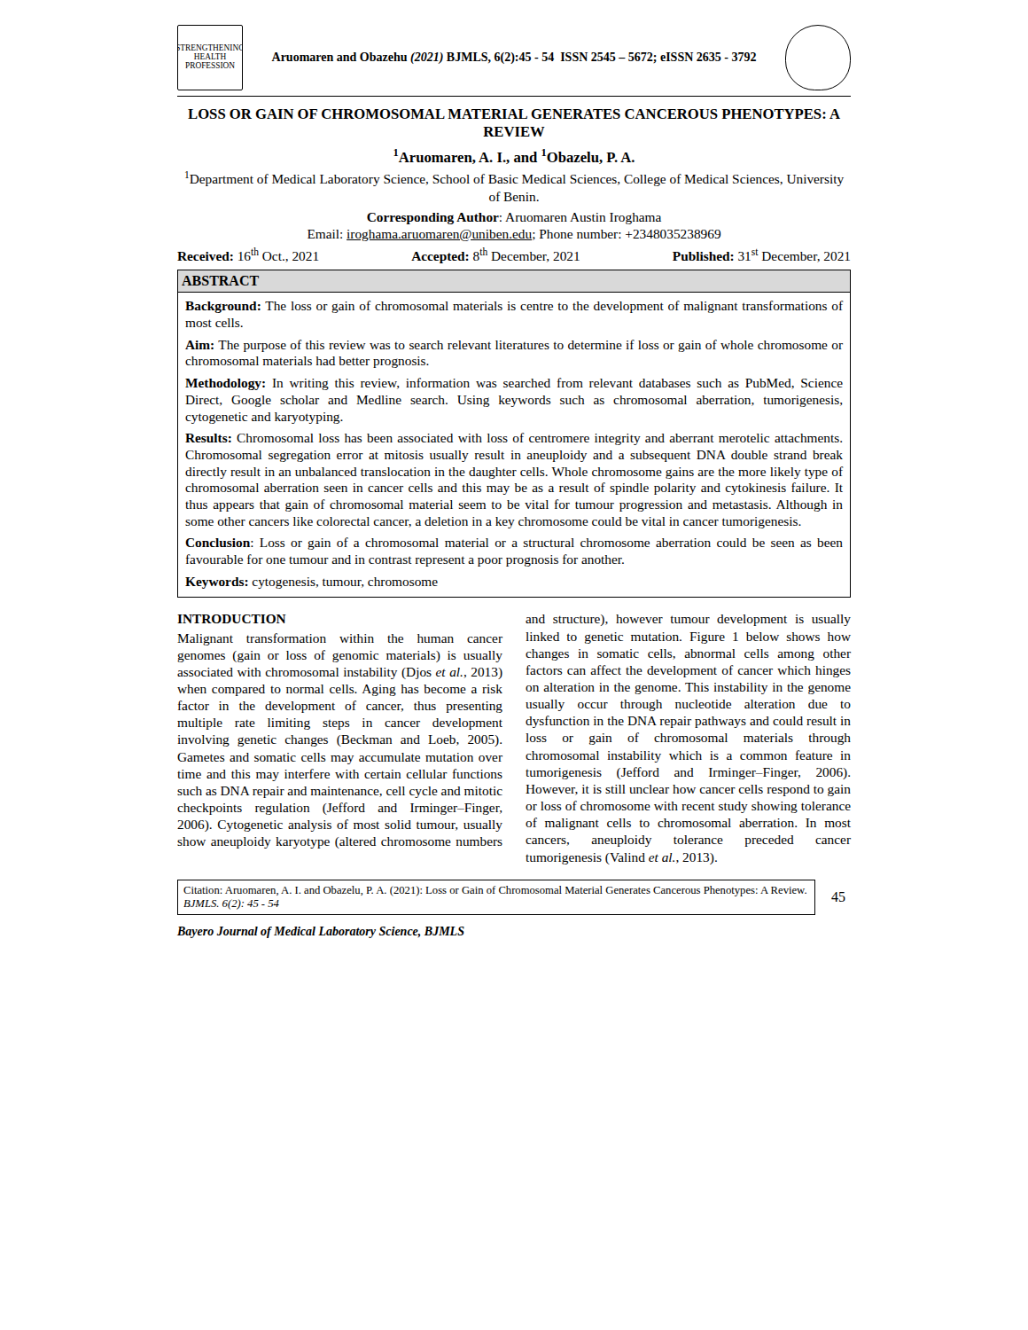STRENGTHENING
HEALTH PROFESSION
Aruomaren and Obazehu (2021) BJMLS, 6(2):45 - 54 ISSN 2545 – 5672; eISSN 2635 - 3792
Loss or Gain of Chromosomal Material Generates Cancerous Phenotypes: A Review
1 Aruomaren, A. I., and 1 Obazelu, P. A.
1 Department of Medical Laboratory Science, School of Basic Medical Sciences, College of Medical Sciences, University of Benin.
Corresponding Author: Aruomaren Austin Iroghama
Email: iroghama.aruomaren@uniben.edu; Phone number: +2348035238969
Received: 16th Oct., 2021 Accepted: 8th December, 2021 Published: 31st December, 2021
ABSTRACT
Background: The loss or gain of chromosomal materials is centre to the development of malignant transformations of most cells.
Aim: The purpose of this review was to search relevant literatures to determine if loss or gain of whole chromosome or chromosomal materials had better prognosis.
Methodology: In writing this review, information was searched from relevant databases such as PubMed, Science Direct, Google scholar and Medline search. Using keywords such as chromosomal aberration, tumorigenesis, cytogenetic and karyotyping.
Results: Chromosomal loss has been associated with loss of centromere integrity and aberrant merotelic attachments. Chromosomal segregation error at mitosis usually result in aneuploidy and a subsequent DNA double strand break directly result in an unbalanced translocation in the daughter cells. Whole chromosome gains are the more likely type of chromosomal aberration seen in cancer cells and this may be as a result of spindle polarity and cytokinesis failure. It thus appears that gain of chromosomal material seem to be vital for tumour progression and metastasis. Although in some other cancers like colorectal cancer, a deletion in a key chromosome could be vital in cancer tumorigenesis.
Conclusion: Loss or gain of a chromosomal material or a structural chromosome aberration could be seen as been favourable for one tumour and in contrast represent a poor prognosis for another.
Keywords: cytogenesis, tumour, chromosome
Introduction
Malignant transformation within the human cancer genomes (gain or loss of genomic materials) is usually associated with chromosomal instability (Djos et al., 2013) when compared to normal cells. Aging has become a risk factor in the development of cancer, thus presenting multiple rate limiting steps in cancer development involving genetic changes (Beckman and Loeb, 2005). Gametes and somatic cells may accumulate mutation over time and this may interfere with certain cellular functions such as DNA repair and maintenance, cell cycle and mitotic checkpoints regulation (Jefford and Irminger–Finger, 2006). Cytogenetic analysis of most solid tumour, usually show aneuploidy karyotype (altered chromosome numbers and structure), however tumour development is usually linked to genetic mutation. Figure 1 below shows how changes in somatic cells, abnormal cells among other factors can affect the development of cancer which hinges on alteration in the genome. This instability in the genome usually occur through nucleotide alteration due to dysfunction in the DNA repair pathways and could result in loss or gain of chromosomal materials through chromosomal instability which is a common feature in tumorigenesis (Jefford and Irminger–Finger, 2006). However, it is still unclear how cancer cells respond to gain or loss of chromosome with recent study showing tolerance of malignant cells to chromosomal aberration. In most cancers, aneuploidy tolerance preceded cancer tumorigenesis (Valind et al., 2013).
Citation: Aruomaren, A. I. and Obazelu, P. A. (2021): Loss or Gain of Chromosomal Material Generates Cancerous Phenotypes: A Review. BJMLS. 6(2): 45 - 54
45
Bayero Journal of Medical Laboratory Science, BJMLS